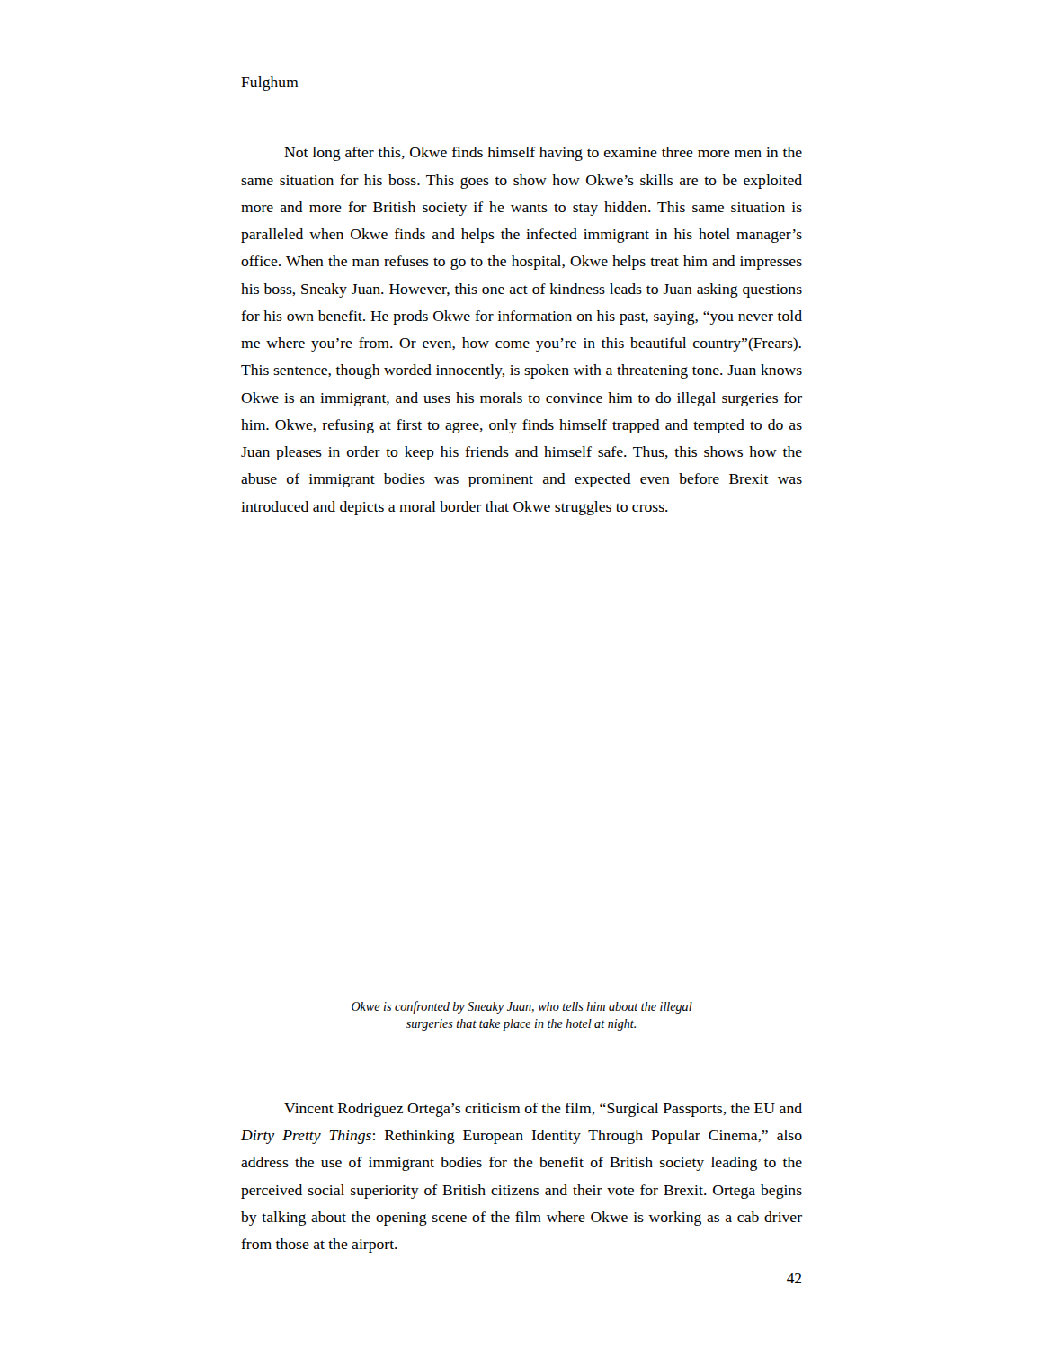Fulghum
Not long after this, Okwe finds himself having to examine three more men in the same situation for his boss. This goes to show how Okwe’s skills are to be exploited more and more for British society if he wants to stay hidden. This same situation is paralleled when Okwe finds and helps the infected immigrant in his hotel manager’s office. When the man refuses to go to the hospital, Okwe helps treat him and impresses his boss, Sneaky Juan. However, this one act of kindness leads to Juan asking questions for his own benefit. He prods Okwe for information on his past, saying, “you never told me where you’re from. Or even, how come you’re in this beautiful country”(Frears). This sentence, though worded innocently, is spoken with a threatening tone. Juan knows Okwe is an immigrant, and uses his morals to convince him to do illegal surgeries for him. Okwe, refusing at first to agree, only finds himself trapped and tempted to do as Juan pleases in order to keep his friends and himself safe. Thus, this shows how the abuse of immigrant bodies was prominent and expected even before Brexit was introduced and depicts a moral border that Okwe struggles to cross.
Okwe is confronted by Sneaky Juan, who tells him about the illegal
surgeries that take place in the hotel at night.
Vincent Rodriguez Ortega’s criticism of the film, “Surgical Passports, the EU and Dirty Pretty Things: Rethinking European Identity Through Popular Cinema,” also address the use of immigrant bodies for the benefit of British society leading to the perceived social superiority of British citizens and their vote for Brexit. Ortega begins by talking about the opening scene of the film where Okwe is working as a cab driver from those at the airport.
42